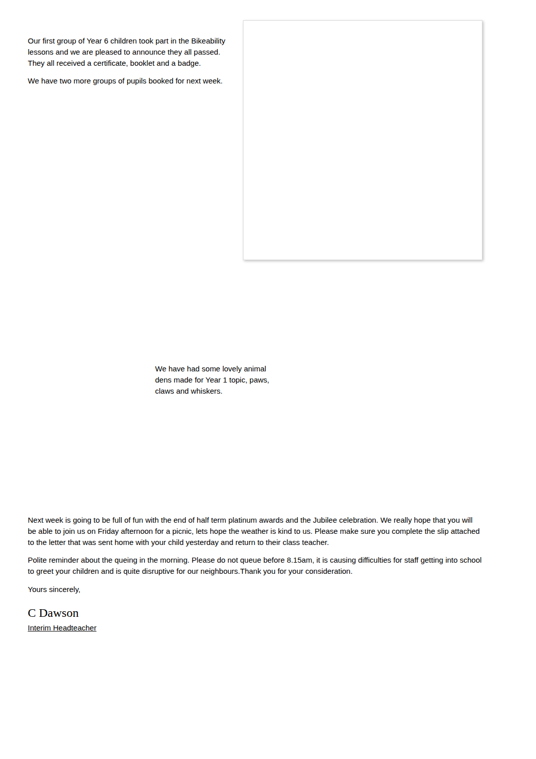Our first group of Year 6 children took part in the Bikeability lessons and we are pleased to announce they all passed. They all received a certificate, booklet and a badge.
We have two more groups of pupils booked for next week.
We have had some lovely animal dens made for Year 1 topic, paws, claws and whiskers.
Next week is going to be full of fun with the end of half term platinum awards and the Jubilee celebration. We really hope that you will be able to join us on Friday afternoon for a picnic, lets hope the weather is kind to us. Please make sure you complete the slip attached to the letter that was sent home with your child yesterday and return to their class teacher.
Polite reminder about the queing in the morning. Please do not queue before 8.15am, it is causing difficulties for staff getting into school to greet your children and is quite disruptive for our neighbours.Thank you for your consideration.
Yours sincerely,
C Dawson
Interim Headteacher